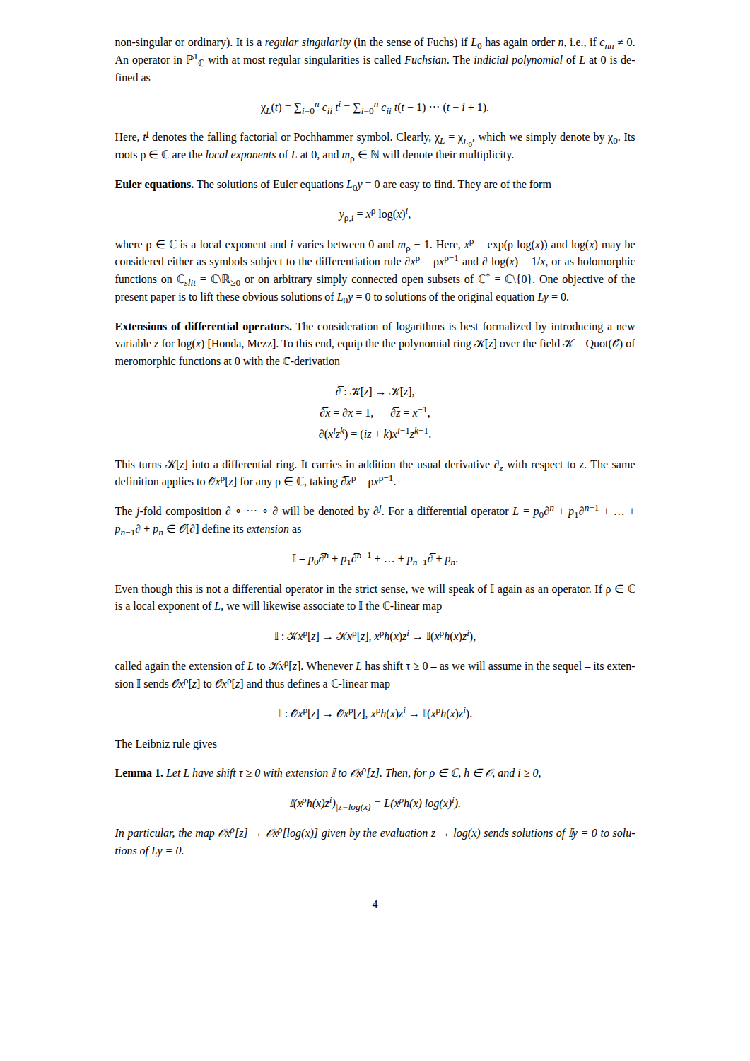non-singular or ordinary). It is a regular singularity (in the sense of Fuchs) if L0 has again order n, i.e., if cnn ≠ 0. An operator in ℙ1ℂ with at most regular singularities is called Fuchsian. The indicial polynomial of L at 0 is defined as
χL(t) = ∑i=0n cii ti = ∑i=0n cii t(t − 1) ··· (t − i + 1).
Here, ti denotes the falling factorial or Pochhammer symbol. Clearly, χL = χL0, which we simply denote by χ0. Its roots ρ ∈ ℂ are the local exponents of L at 0, and mρ ∈ ℕ will denote their multiplicity.
Euler equations. The solutions of Euler equations L0y = 0 are easy to find. They are of the form
yρ,i = xρ log(x)i,
where ρ ∈ ℂ is a local exponent and i varies between 0 and mρ − 1. Here, xρ = exp(ρ log(x)) and log(x) may be considered either as symbols subject to the differentiation rule ∂xρ = ρxρ−1 and ∂ log(x) = 1/x, or as holomorphic functions on ℂslit = ℂ\ℝ≥0 or on arbitrary simply connected open subsets of ℂ* = ℂ\{0}. One objective of the present paper is to lift these obvious solutions of L0y = 0 to solutions of the original equation Ly = 0.
Extensions of differential operators. The consideration of logarithms is best formalized by introducing a new variable z for log(x) [Honda, Mezz]. To this end, equip the the polynomial ring 𝒦[z] over the field 𝒦 = Quot(𝒪) of meromorphic functions at 0 with the ℂ-derivation
∂̅ : 𝒦[z] → 𝒦[z],
∂̅x = ∂x = 1, ∂̅z = x−1,
∂̅(xizk) = (iz + k)xi−1zk−1.
This turns 𝒦[z] into a differential ring. It carries in addition the usual derivative ∂z with respect to z. The same definition applies to 𝒪xρ[z] for any ρ ∈ ℂ, taking ∂̅xρ = ρxρ−1.
The j-fold composition ∂̅ ∘ ··· ∘ ∂̅ will be denoted by ∂̅j. For a differential operator L = p0∂n + p1∂n−1 + … + pn−1∂ + pn ∈ 𝒪[∂] define its extension as
𝕀 = p0∂̅n + p1∂̅n−1 + … + pn−1∂̅ + pn.
Even though this is not a differential operator in the strict sense, we will speak of 𝕀 again as an operator. If ρ ∈ ℂ is a local exponent of L, we will likewise associate to 𝕀 the ℂ-linear map
𝕀 : 𝒦xρ[z] → 𝒦xρ[z], xρh(x)zi → 𝕀(xρh(x)zi),
called again the extension of L to 𝒦xρ[z]. Whenever L has shift τ ≥ 0 – as we will assume in the sequel – its extension 𝕀 sends 𝒪xρ[z] to 𝒪xρ[z] and thus defines a ℂ-linear map
𝕀 : 𝒪xρ[z] → 𝒪xρ[z], xρh(x)zi → 𝕀(xρh(x)zi).
The Leibniz rule gives
Lemma 1. Let L have shift τ ≥ 0 with extension 𝕀 to 𝒪xρ[z]. Then, for ρ ∈ ℂ, h ∈ 𝒪, and i ≥ 0,
𝕀(xρh(x)zi)|z=log(x) = L(xρh(x) log(x)i).
In particular, the map 𝒪xρ[z] → 𝒪xρ[log(x)] given by the evaluation z → log(x) sends solutions of 𝕀y = 0 to solutions of Ly = 0.
4